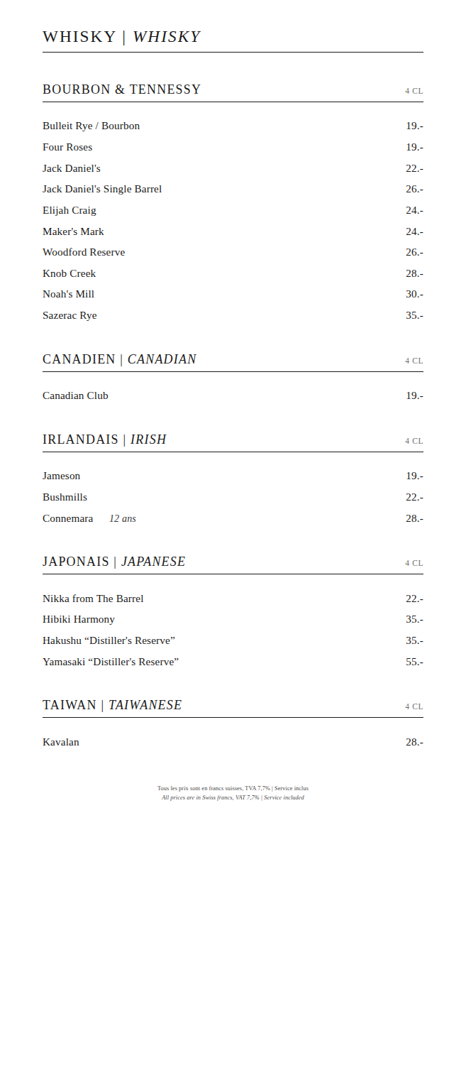WHISKY | WHISKY
BOURBON & TENNESSY 4 CL
Bulleit Rye / Bourbon 19.-
Four Roses 19.-
Jack Daniel's 22.-
Jack Daniel's Single Barrel 26.-
Elijah Craig 24.-
Maker's Mark 24.-
Woodford Reserve 26.-
Knob Creek 28.-
Noah's Mill 30.-
Sazerac Rye 35.-
CANADIEN | CANADIAN 4 CL
Canadian Club 19.-
IRLANDAIS | IRISH 4 CL
Jameson 19.-
Bushmills 22.-
Connemara 12 ans 28.-
JAPONAIS | JAPANESE 4 CL
Nikka from The Barrel 22.-
Hibiki Harmony 35.-
Hakushu “Distiller's Reserve” 35.-
Yamasaki “Distiller's Reserve” 55.-
TAIWAN | TAIWANESE 4 CL
Kavalan 28.-
Tous les prix sont en francs suisses, TVA 7,7% | Service inclus
All prices are in Swiss francs, VAT 7,7% | Service included